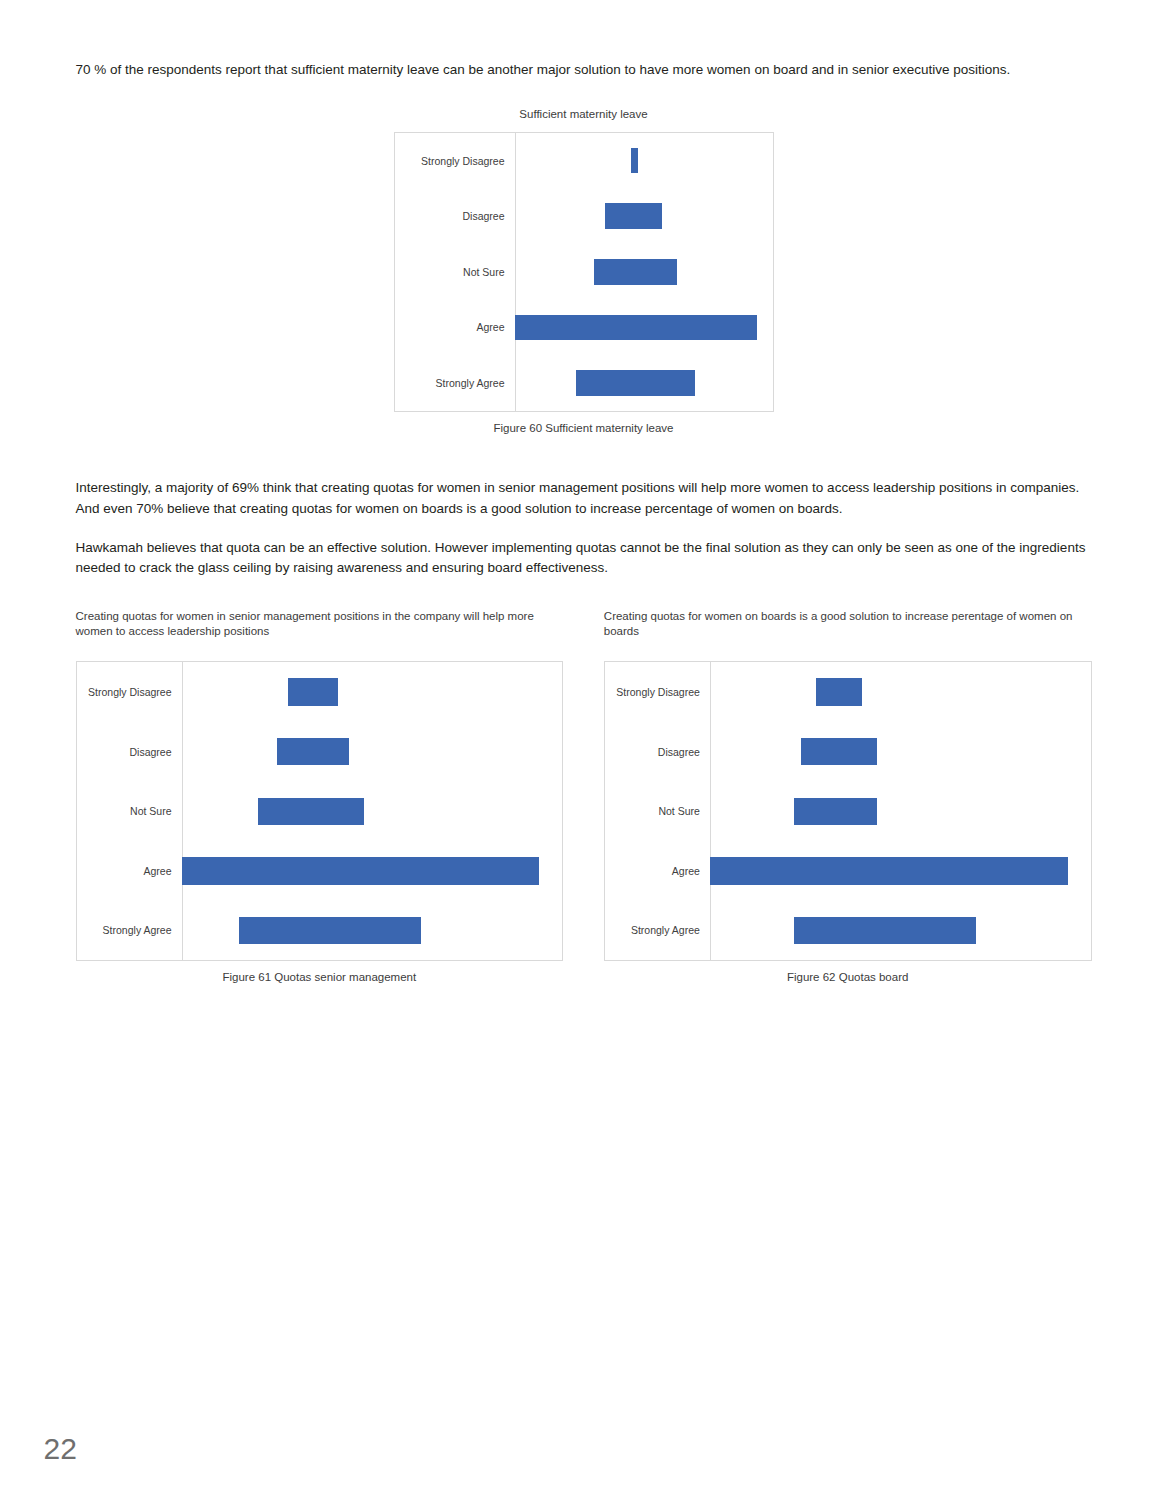70 % of the respondents report that sufficient maternity leave can be another major solution to have more women on board and in senior executive positions.
Sufficient maternity leave
Strongly Disagree
Disagree
Not Sure
Agree
Strongly Agree
Figure 60 Sufficient maternity leave
Interestingly, a majority of 69% think that creating quotas for women in senior management positions will help more women to access leadership positions in companies. And even 70% believe that creating quotas for women on boards is a good solution to increase percentage of women on boards.
Hawkamah believes that quota can be an effective solution. However implementing quotas cannot be the final solution as they can only be seen as one of the ingredients needed to crack the glass ceiling by raising awareness and ensuring board effectiveness.
Creating quotas for women in senior management positions in the company will help more women to access leadership positions
Strongly Disagree
Disagree
Not Sure
Agree
Strongly Agree
Figure 61 Quotas senior management
Creating quotas for women on boards is a good solution to increase perentage of women on boards
Strongly Disagree
Disagree
Not Sure
Agree
Strongly Agree
Figure 62 Quotas board
22